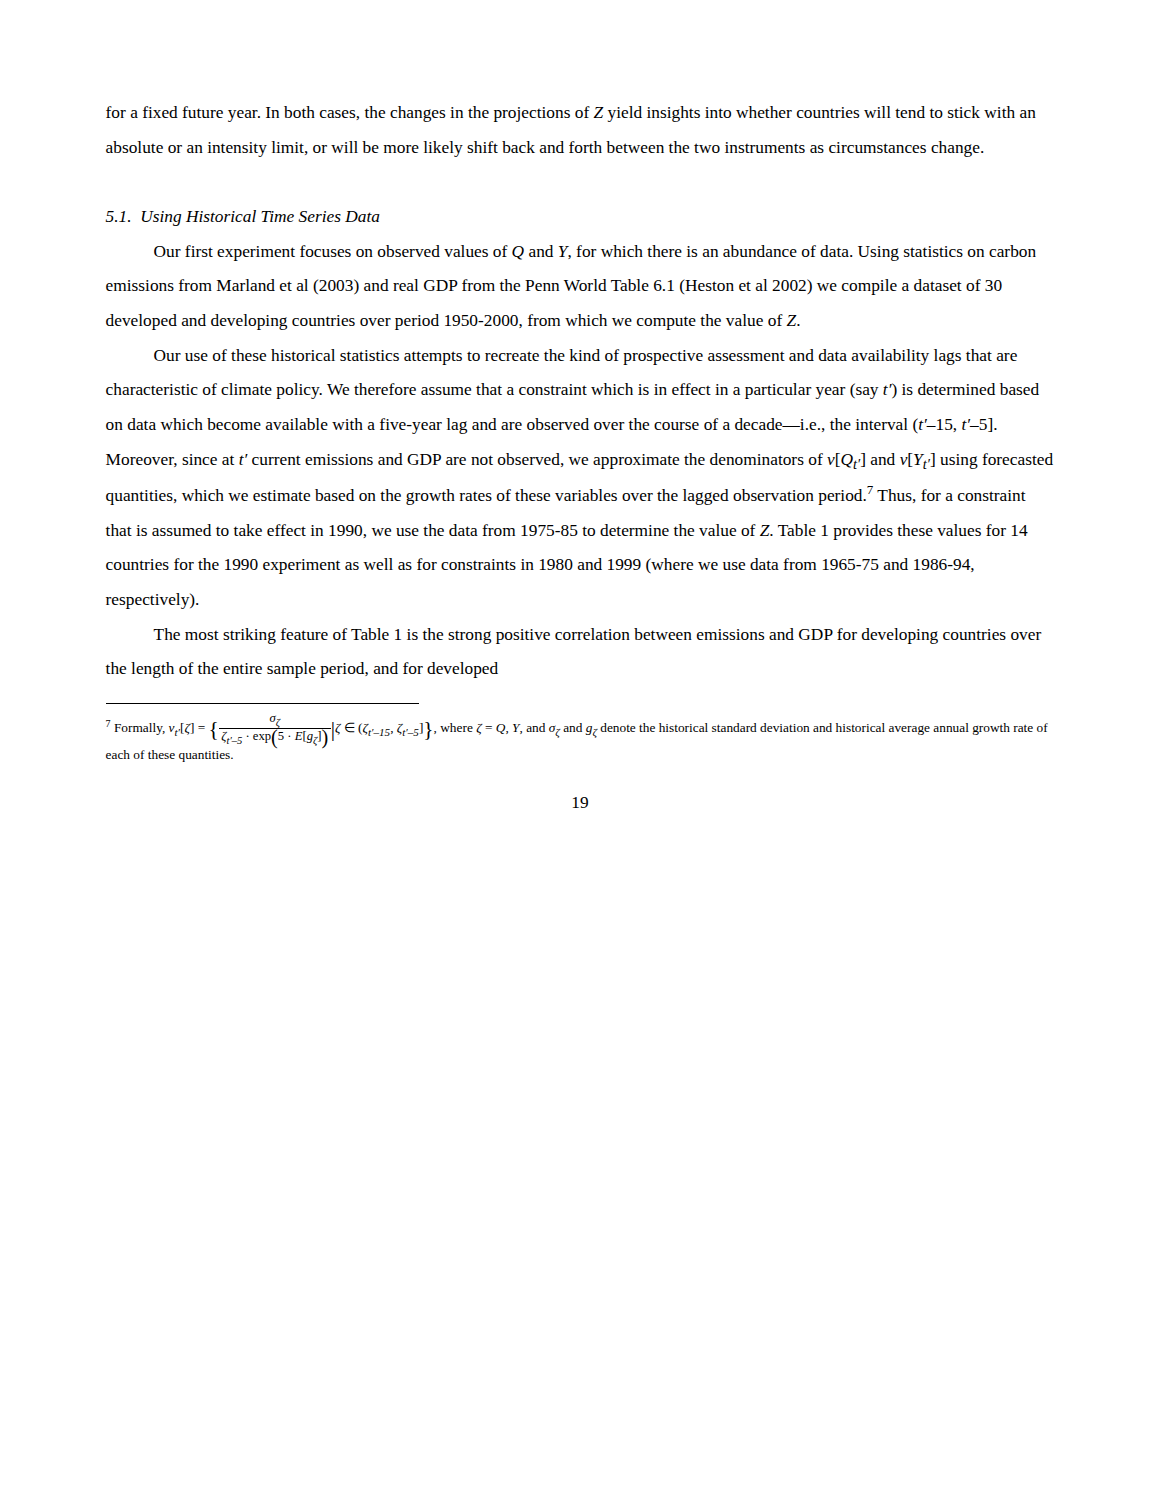for a fixed future year. In both cases, the changes in the projections of Z yield insights into whether countries will tend to stick with an absolute or an intensity limit, or will be more likely shift back and forth between the two instruments as circumstances change.
5.1. Using Historical Time Series Data
Our first experiment focuses on observed values of Q and Y, for which there is an abundance of data. Using statistics on carbon emissions from Marland et al (2003) and real GDP from the Penn World Table 6.1 (Heston et al 2002) we compile a dataset of 30 developed and developing countries over period 1950-2000, from which we compute the value of Z.
Our use of these historical statistics attempts to recreate the kind of prospective assessment and data availability lags that are characteristic of climate policy. We therefore assume that a constraint which is in effect in a particular year (say t′) is determined based on data which become available with a five-year lag and are observed over the course of a decade—i.e., the interval (t′–15, t′–5]. Moreover, since at t′ current emissions and GDP are not observed, we approximate the denominators of v[Qt′] and v[Yt′] using forecasted quantities, which we estimate based on the growth rates of these variables over the lagged observation period.7 Thus, for a constraint that is assumed to take effect in 1990, we use the data from 1975-85 to determine the value of Z. Table 1 provides these values for 14 countries for the 1990 experiment as well as for constraints in 1980 and 1999 (where we use data from 1965-75 and 1986-94, respectively).
The most striking feature of Table 1 is the strong positive correlation between emissions and GDP for developing countries over the length of the entire sample period, and for developed
7 Formally, vt′[ζ] = {σζ ζt′–5 · exp(5 · E[gζ])|ζ ∈ (ζt′–15, ζt′–5]}, where ζ = Q, Y, and σζ and gζ denote the historical standard deviation and historical average annual growth rate of each of these quantities.
19